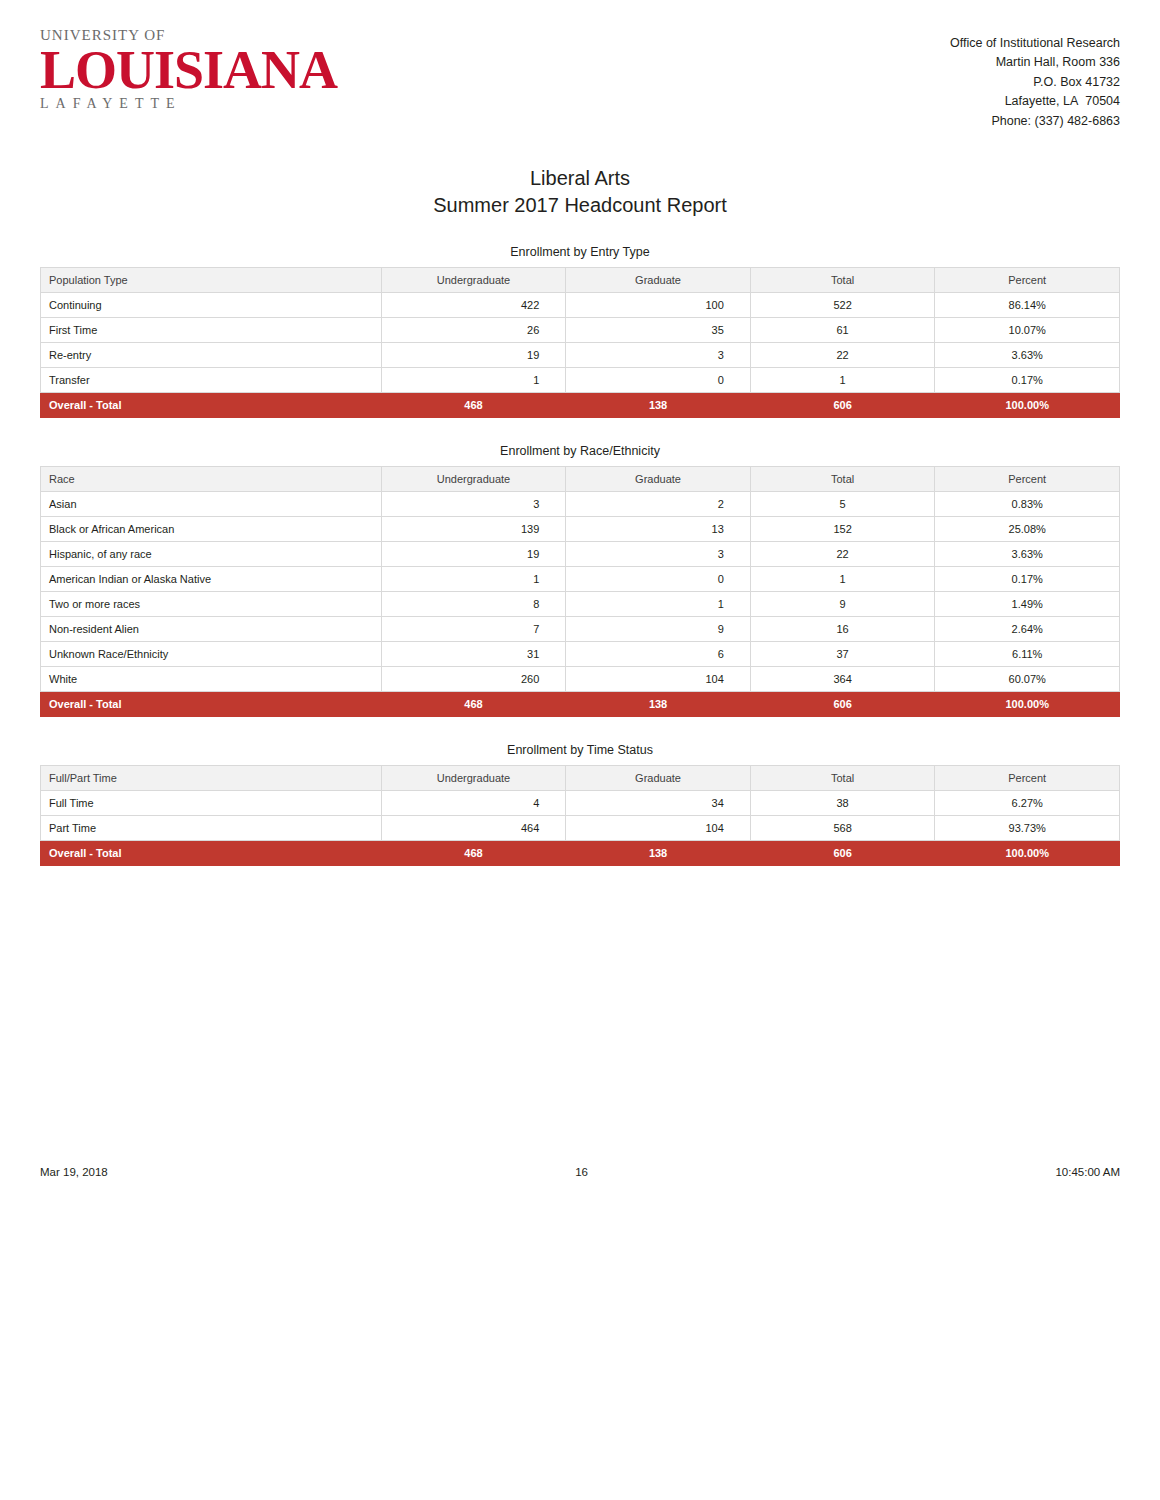University of
LOUISIANA
Lafayette
Office of Institutional Research
Martin Hall, Room 336
P.O. Box 41732
Lafayette, LA 70504
Phone: (337) 482-6863
Liberal Arts Summer 2017 Headcount Report
Enrollment by Entry Type
| Population Type | Undergraduate | Graduate | Total | Percent |
| --- | --- | --- | --- | --- |
| Continuing | 422 | 100 | 522 | 86.14% |
| First Time | 26 | 35 | 61 | 10.07% |
| Re-entry | 19 | 3 | 22 | 3.63% |
| Transfer | 1 | 0 | 1 | 0.17% |
| Overall - Total | 468 | 138 | 606 | 100.00% |
Enrollment by Race/Ethnicity
| Race | Undergraduate | Graduate | Total | Percent |
| --- | --- | --- | --- | --- |
| Asian | 3 | 2 | 5 | 0.83% |
| Black or African American | 139 | 13 | 152 | 25.08% |
| Hispanic, of any race | 19 | 3 | 22 | 3.63% |
| American Indian or Alaska Native | 1 | 0 | 1 | 0.17% |
| Two or more races | 8 | 1 | 9 | 1.49% |
| Non-resident Alien | 7 | 9 | 16 | 2.64% |
| Unknown Race/Ethnicity | 31 | 6 | 37 | 6.11% |
| White | 260 | 104 | 364 | 60.07% |
| Overall - Total | 468 | 138 | 606 | 100.00% |
Enrollment by Time Status
| Full/Part Time | Undergraduate | Graduate | Total | Percent |
| --- | --- | --- | --- | --- |
| Full Time | 4 | 34 | 38 | 6.27% |
| Part Time | 464 | 104 | 568 | 93.73% |
| Overall - Total | 468 | 138 | 606 | 100.00% |
Mar 19, 2018
16
10:45:00 AM